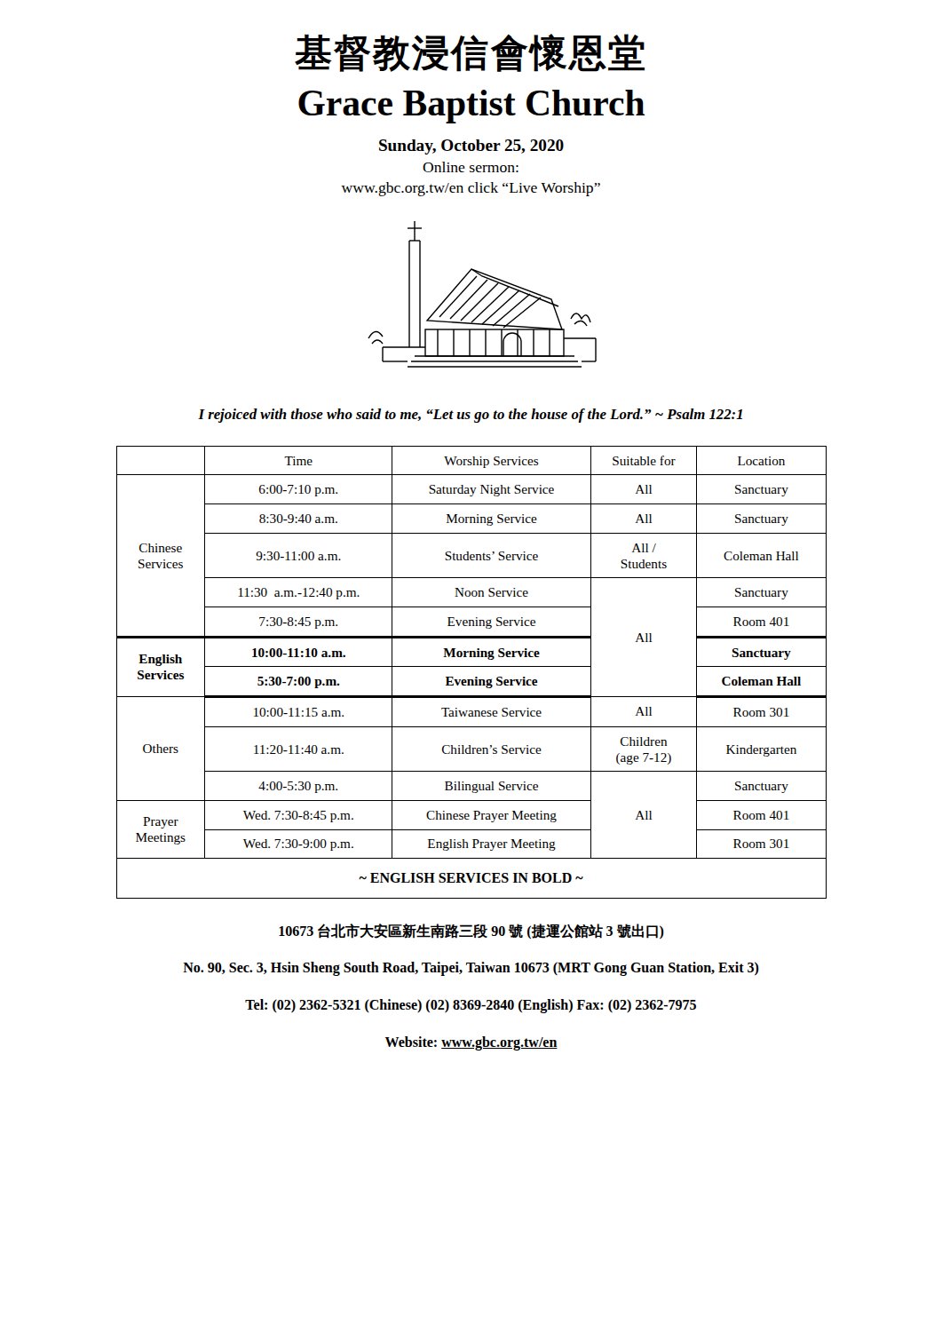基督教浸信會懷恩堂
Grace Baptist Church
Sunday, October 25, 2020
Online sermon:
www.gbc.org.tw/en click “Live Worship”
Line drawing of the Grace Baptist Church building with a cross on a tall steeple
I rejoiced with those who said to me, “Let us go to the house of the Lord.” ~ Psalm 122:1
| | Time | Worship Services | Suitable for | Location |
| --- | --- | --- | --- | --- |
| Chinese Services | 6:00-7:10 p.m. | Saturday Night Service | All | Sanctuary |
| 8:30-9:40 a.m. | Morning Service | All | Sanctuary |
| 9:30-11:00 a.m. | Students’ Service | All / Students | Coleman Hall |
| 11:30 a.m.-12:40 p.m. | Noon Service | All | Sanctuary |
| 7:30-8:45 p.m. | Evening Service | Room 401 |
| English Services | 10:00-11:10 a.m. | Morning Service | Sanctuary |
| 5:30-7:00 p.m. | Evening Service | Coleman Hall |
| Others | 10:00-11:15 a.m. | Taiwanese Service | All | Room 301 |
| 11:20-11:40 a.m. | Children’s Service | Children (age 7-12) | Kindergarten |
| 4:00-5:30 p.m. | Bilingual Service | All | Sanctuary |
| Prayer Meetings | Wed. 7:30-8:45 p.m. | Chinese Prayer Meeting | Room 401 |
| Wed. 7:30-9:00 p.m. | English Prayer Meeting | Room 301 |
~ ENGLISH SERVICES IN BOLD ~
10673 台北市大安區新生南路三段 90 號 (捷運公館站 3 號出口)
No. 90, Sec. 3, Hsin Sheng South Road, Taipei, Taiwan 10673 (MRT Gong Guan Station, Exit 3)
Tel: (02) 2362-5321 (Chinese) (02) 8369-2840 (English) Fax: (02) 2362-7975
Website: www.gbc.org.tw/en